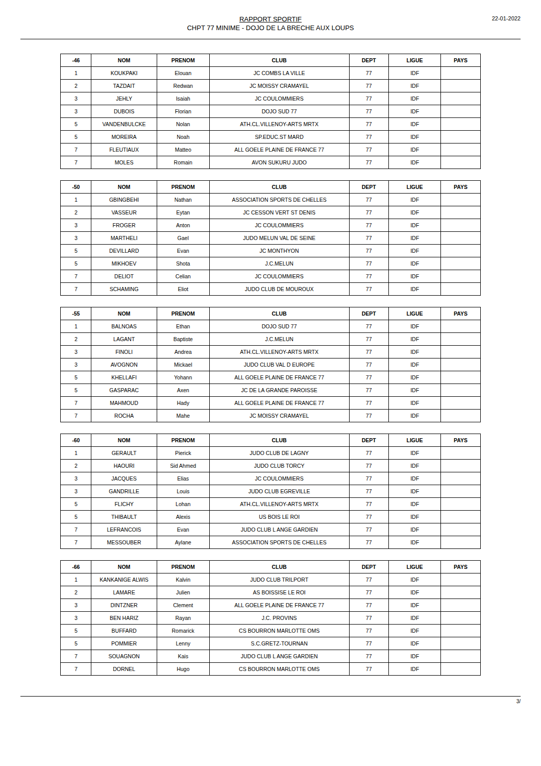22-01-2022
RAPPORT SPORTIF
CHPT 77 MINIME - DOJO DE LA BRECHE AUX LOUPS
| -46 | NOM | PRENOM | CLUB | DEPT | LIGUE | PAYS |
| --- | --- | --- | --- | --- | --- | --- |
| 1 | KOUKPAKI | Elouan | JC COMBS LA VILLE | 77 | IDF | |
| 2 | TAZDAIT | Redwan | JC MOISSY CRAMAYEL | 77 | IDF | |
| 3 | JEHLY | Isaiah | JC COULOMMIERS | 77 | IDF | |
| 3 | DUBOIS | Florian | DOJO SUD 77 | 77 | IDF | |
| 5 | VANDENBULCKE | Nolan | ATH.CL.VILLENOY-ARTS MRTX | 77 | IDF | |
| 5 | MOREIRA | Noah | SP.EDUC.ST MARD | 77 | IDF | |
| 7 | FLEUTIAUX | Matteo | ALL GOELE PLAINE DE FRANCE 77 | 77 | IDF | |
| 7 | MOLES | Romain | AVON SUKURU JUDO | 77 | IDF | |
| -50 | NOM | PRENOM | CLUB | DEPT | LIGUE | PAYS |
| --- | --- | --- | --- | --- | --- | --- |
| 1 | GBINGBEHI | Nathan | ASSOCIATION SPORTS DE CHELLES | 77 | IDF | |
| 2 | VASSEUR | Eytan | JC CESSON VERT ST DENIS | 77 | IDF | |
| 3 | FROGER | Anton | JC COULOMMIERS | 77 | IDF | |
| 3 | MARTHELI | Gael | JUDO MELUN VAL DE SEINE | 77 | IDF | |
| 5 | DEVILLARD | Evan | JC MONTHYON | 77 | IDF | |
| 5 | MIKHOEV | Shota | J.C.MELUN | 77 | IDF | |
| 7 | DELIOT | Celian | JC COULOMMIERS | 77 | IDF | |
| 7 | SCHAMING | Eliot | JUDO CLUB DE MOUROUX | 77 | IDF | |
| -55 | NOM | PRENOM | CLUB | DEPT | LIGUE | PAYS |
| --- | --- | --- | --- | --- | --- | --- |
| 1 | BALNOAS | Ethan | DOJO SUD 77 | 77 | IDF | |
| 2 | LAGANT | Baptiste | J.C.MELUN | 77 | IDF | |
| 3 | FINOLI | Andrea | ATH.CL.VILLENOY-ARTS MRTX | 77 | IDF | |
| 3 | AVOGNON | Mickael | JUDO CLUB VAL D EUROPE | 77 | IDF | |
| 5 | KHELLAFI | Yohann | ALL GOELE PLAINE DE FRANCE 77 | 77 | IDF | |
| 5 | GASPARAC | Axen | JC DE LA GRANDE PAROISSE | 77 | IDF | |
| 7 | MAHMOUD | Hady | ALL GOELE PLAINE DE FRANCE 77 | 77 | IDF | |
| 7 | ROCHA | Mahe | JC MOISSY CRAMAYEL | 77 | IDF | |
| -60 | NOM | PRENOM | CLUB | DEPT | LIGUE | PAYS |
| --- | --- | --- | --- | --- | --- | --- |
| 1 | GERAULT | Pierick | JUDO CLUB DE LAGNY | 77 | IDF | |
| 2 | HAOURI | Sid Ahmed | JUDO CLUB TORCY | 77 | IDF | |
| 3 | JACQUES | Elias | JC COULOMMIERS | 77 | IDF | |
| 3 | GANDRILLE | Louis | JUDO CLUB EGREVILLE | 77 | IDF | |
| 5 | FLICHY | Lohan | ATH.CL.VILLENOY-ARTS MRTX | 77 | IDF | |
| 5 | THIBAULT | Alexis | US BOIS LE ROI | 77 | IDF | |
| 7 | LEFRANCOIS | Evan | JUDO CLUB L ANGE GARDIEN | 77 | IDF | |
| 7 | MESSOUBER | Aylane | ASSOCIATION SPORTS DE CHELLES | 77 | IDF | |
| -66 | NOM | PRENOM | CLUB | DEPT | LIGUE | PAYS |
| --- | --- | --- | --- | --- | --- | --- |
| 1 | KANKANIGE ALWIS | Kalvin | JUDO CLUB TRILPORT | 77 | IDF | |
| 2 | LAMARE | Julien | AS BOISSISE LE ROI | 77 | IDF | |
| 3 | DINTZNER | Clement | ALL GOELE PLAINE DE FRANCE 77 | 77 | IDF | |
| 3 | BEN HARIZ | Rayan | J.C. PROVINS | 77 | IDF | |
| 5 | BUFFARD | Romarick | CS BOURRON MARLOTTE OMS | 77 | IDF | |
| 5 | POMMIER | Lenny | S.C.GRETZ-TOURNAN | 77 | IDF | |
| 7 | SOUAGNON | Kais | JUDO CLUB L ANGE GARDIEN | 77 | IDF | |
| 7 | DORNEL | Hugo | CS BOURRON MARLOTTE OMS | 77 | IDF | |
3/